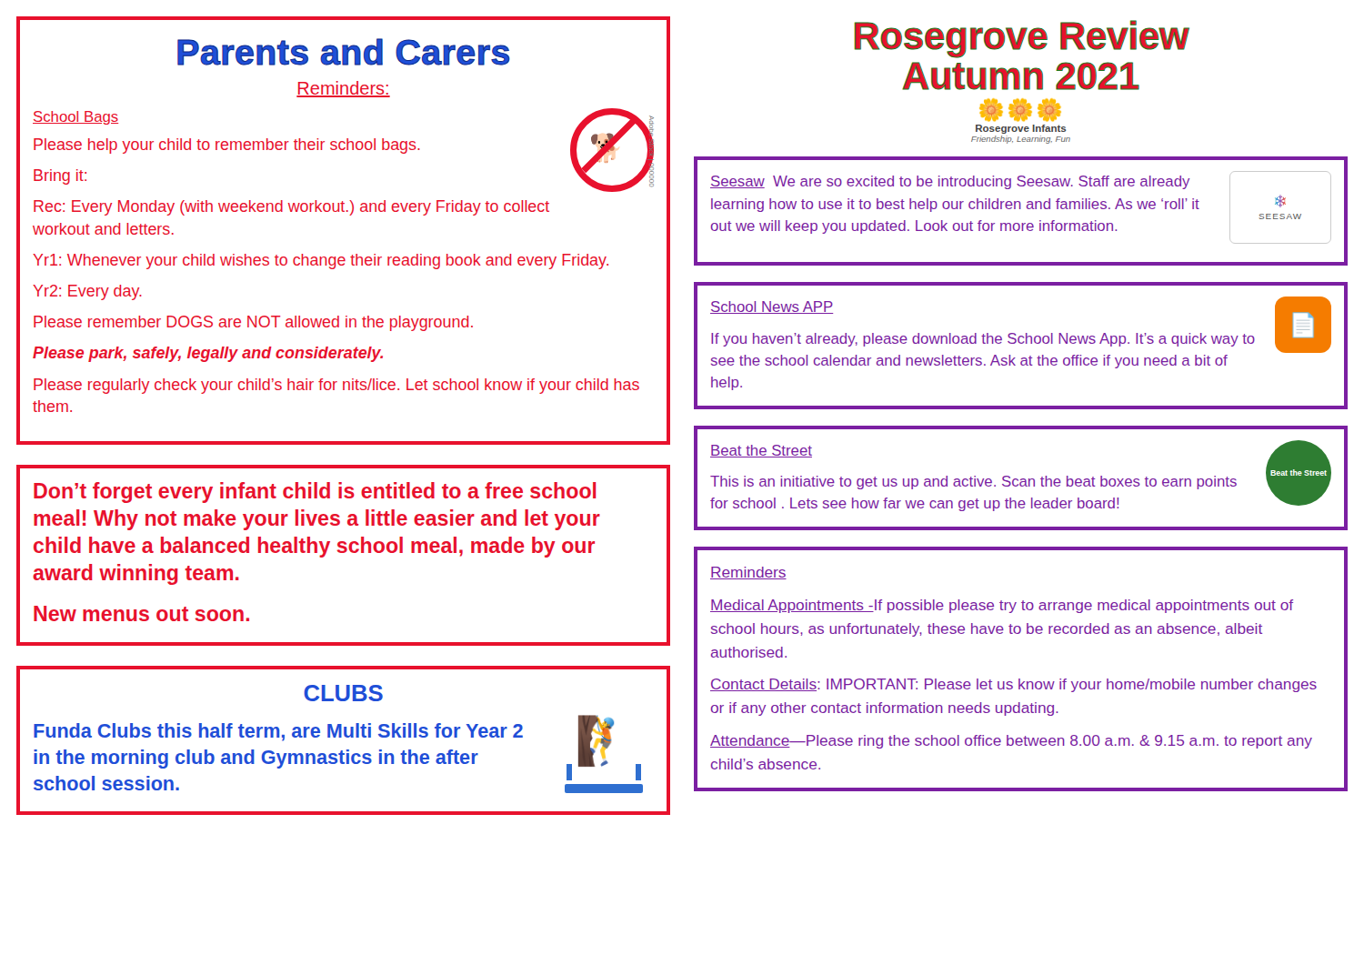Parents and Carers
Reminders:
🐕
Adobe Stock | 000000
School Bags
Please help your child to remember their school bags.
Bring it:
Rec: Every Monday (with weekend workout.) and every Friday to collect workout and letters.
Yr1: Whenever your child wishes to change their reading book and every Friday.
Yr2: Every day.
Please remember DOGS are NOT allowed in the playground.
Please park, safely, legally and considerately.
Please regularly check your child’s hair for nits/lice. Let school know if your child has them.
Don’t forget every infant child is entitled to a free school meal! Why not make your lives a little easier and let your child have a balanced healthy school meal, made by our award winning team.
New menus out soon.
CLUBS
🧗
Funda Clubs this half term, are Multi Skills for Year 2 in the morning club and Gymnastics in the after school session.
Rosegrove Review
Autumn 2021
🌼🌼🌼
Rosegrove Infants
Friendship, Learning, Fun
❄ SEESAW
Seesaw We are so excited to be introducing Seesaw. Staff are already learning how to use it to best help our children and families. As we ‘roll’ it out we will keep you updated. Look out for more information.
📄
School News APP
If you haven’t already, please download the School News App. It’s a quick way to see the school calendar and newsletters. Ask at the office if you need a bit of help.
Beat the Street
Beat the Street
This is an initiative to get us up and active. Scan the beat boxes to earn points for school . Lets see how far we can get up the leader board!
Reminders
Medical Appointments -If possible please try to arrange medical appointments out of school hours, as unfortunately, these have to be recorded as an absence, albeit authorised.
Contact Details: IMPORTANT: Please let us know if your home/mobile number changes or if any other contact information needs updating.
Attendance—Please ring the school office between 8.00 a.m. & 9.15 a.m. to report any child’s absence.